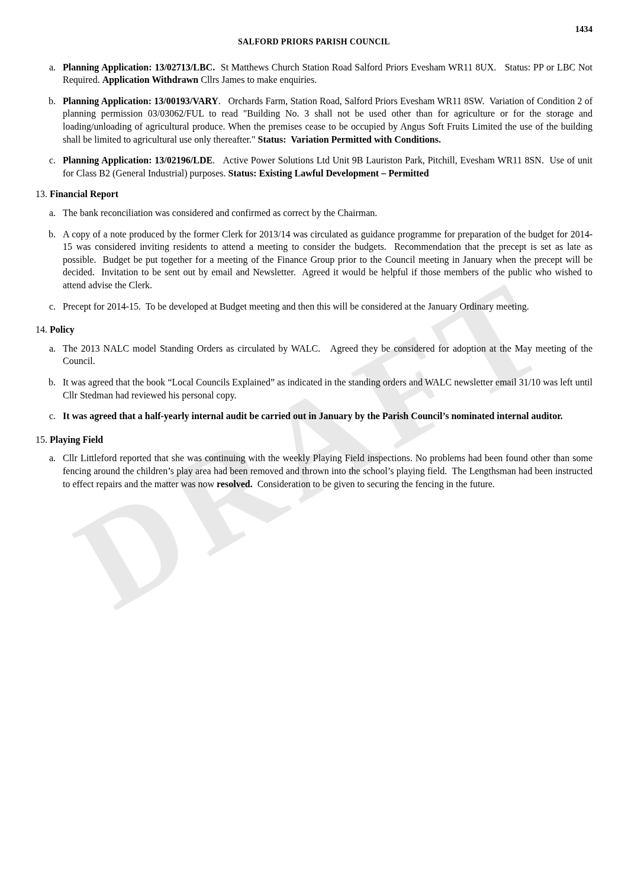DRAFT
1434
SALFORD PRIORS PARISH COUNCIL
Planning Application: 13/02713/LBC. St Matthews Church Station Road Salford Priors Evesham WR11 8UX. Status: PP or LBC Not Required. Application Withdrawn Cllrs James to make enquiries.
Planning Application: 13/00193/VARY. Orchards Farm, Station Road, Salford Priors Evesham WR11 8SW. Variation of Condition 2 of planning permission 03/03062/FUL to read "Building No. 3 shall not be used other than for agriculture or for the storage and loading/unloading of agricultural produce. When the premises cease to be occupied by Angus Soft Fruits Limited the use of the building shall be limited to agricultural use only thereafter." Status: Variation Permitted with Conditions.
Planning Application: 13/02196/LDE. Active Power Solutions Ltd Unit 9B Lauriston Park, Pitchill, Evesham WR11 8SN. Use of unit for Class B2 (General Industrial) purposes. Status: Existing Lawful Development – Permitted
13. Financial Report
The bank reconciliation was considered and confirmed as correct by the Chairman.
A copy of a note produced by the former Clerk for 2013/14 was circulated as guidance programme for preparation of the budget for 2014-15 was considered inviting residents to attend a meeting to consider the budgets. Recommendation that the precept is set as late as possible. Budget be put together for a meeting of the Finance Group prior to the Council meeting in January when the precept will be decided. Invitation to be sent out by email and Newsletter. Agreed it would be helpful if those members of the public who wished to attend advise the Clerk.
Precept for 2014-15. To be developed at Budget meeting and then this will be considered at the January Ordinary meeting.
14. Policy
The 2013 NALC model Standing Orders as circulated by WALC. Agreed they be considered for adoption at the May meeting of the Council.
It was agreed that the book “Local Councils Explained” as indicated in the standing orders and WALC newsletter email 31/10 was left until Cllr Stedman had reviewed his personal copy.
It was agreed that a half-yearly internal audit be carried out in January by the Parish Council’s nominated internal auditor.
15. Playing Field
Cllr Littleford reported that she was continuing with the weekly Playing Field inspections. No problems had been found other than some fencing around the children’s play area had been removed and thrown into the school’s playing field. The Lengthsman had been instructed to effect repairs and the matter was now resolved. Consideration to be given to securing the fencing in the future.